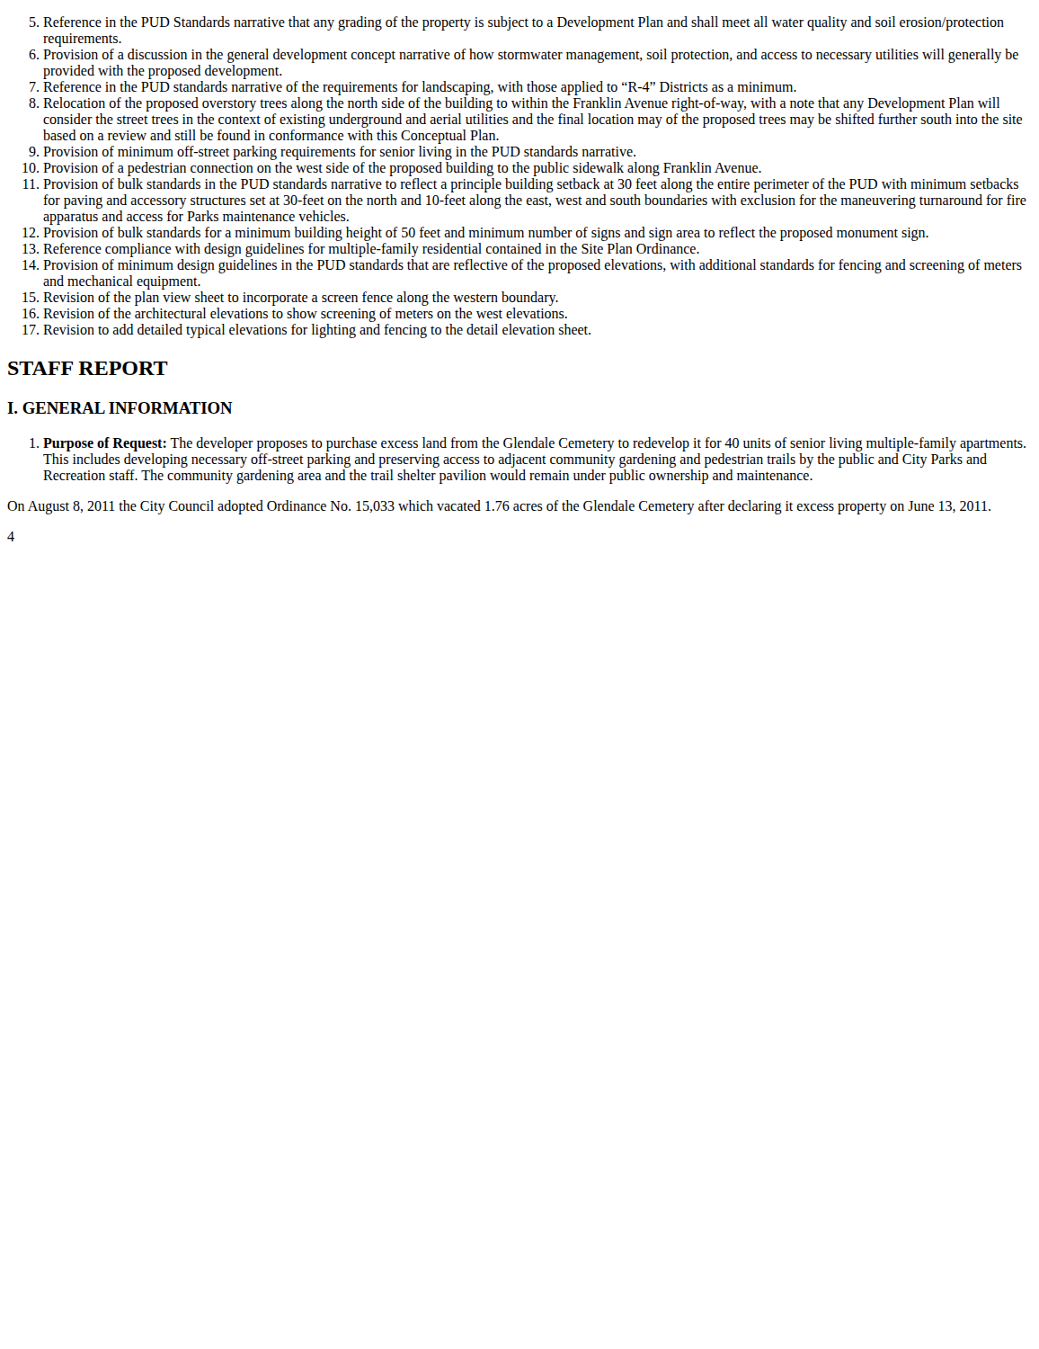Reference in the PUD Standards narrative that any grading of the property is subject to a Development Plan and shall meet all water quality and soil erosion/protection requirements.
Provision of a discussion in the general development concept narrative of how stormwater management, soil protection, and access to necessary utilities will generally be provided with the proposed development.
Reference in the PUD standards narrative of the requirements for landscaping, with those applied to “R-4” Districts as a minimum.
Relocation of the proposed overstory trees along the north side of the building to within the Franklin Avenue right-of-way, with a note that any Development Plan will consider the street trees in the context of existing underground and aerial utilities and the final location may of the proposed trees may be shifted further south into the site based on a review and still be found in conformance with this Conceptual Plan.
Provision of minimum off-street parking requirements for senior living in the PUD standards narrative.
Provision of a pedestrian connection on the west side of the proposed building to the public sidewalk along Franklin Avenue.
Provision of bulk standards in the PUD standards narrative to reflect a principle building setback at 30 feet along the entire perimeter of the PUD with minimum setbacks for paving and accessory structures set at 30-feet on the north and 10-feet along the east, west and south boundaries with exclusion for the maneuvering turnaround for fire apparatus and access for Parks maintenance vehicles.
Provision of bulk standards for a minimum building height of 50 feet and minimum number of signs and sign area to reflect the proposed monument sign.
Reference compliance with design guidelines for multiple-family residential contained in the Site Plan Ordinance.
Provision of minimum design guidelines in the PUD standards that are reflective of the proposed elevations, with additional standards for fencing and screening of meters and mechanical equipment.
Revision of the plan view sheet to incorporate a screen fence along the western boundary.
Revision of the architectural elevations to show screening of meters on the west elevations.
Revision to add detailed typical elevations for lighting and fencing to the detail elevation sheet.
STAFF REPORT
I. GENERAL INFORMATION
Purpose of Request: The developer proposes to purchase excess land from the Glendale Cemetery to redevelop it for 40 units of senior living multiple-family apartments. This includes developing necessary off-street parking and preserving access to adjacent community gardening and pedestrian trails by the public and City Parks and Recreation staff. The community gardening area and the trail shelter pavilion would remain under public ownership and maintenance.
On August 8, 2011 the City Council adopted Ordinance No. 15,033 which vacated 1.76 acres of the Glendale Cemetery after declaring it excess property on June 13, 2011.
4